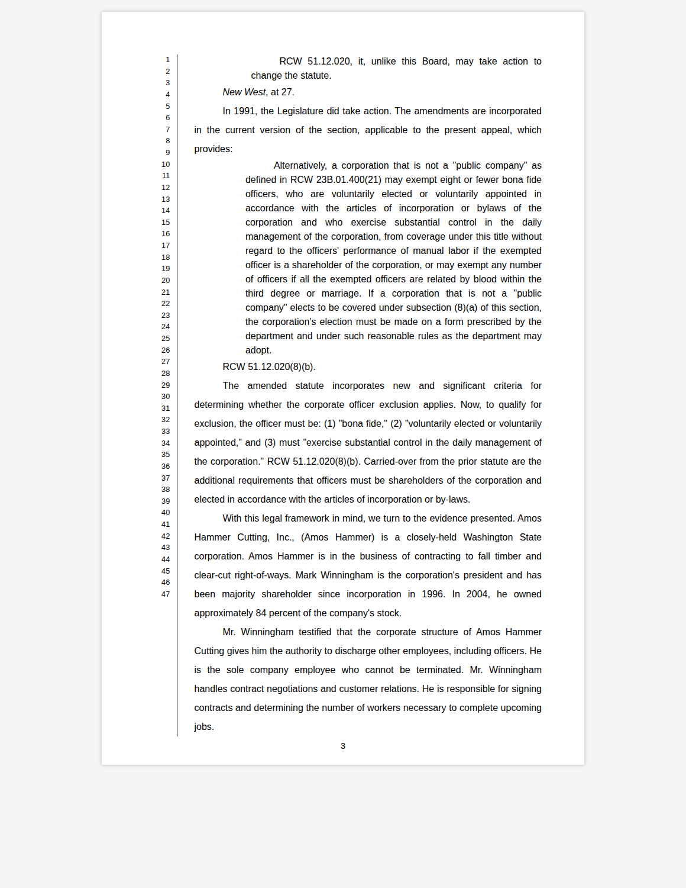1
2
3
4
5
6
7
8
9
10
11
12
13
14
15
16
17
18
19
20
21
22
23
24
25
26
27
28
29
30
31
32
33
34
35
36
37
38
39
40
41
42
43
44
45
46
47
RCW 51.12.020, it, unlike this Board, may take action to change the statute.
New West, at 27.
In 1991, the Legislature did take action. The amendments are incorporated in the current version of the section, applicable to the present appeal, which provides:
Alternatively, a corporation that is not a "public company" as defined in RCW 23B.01.400(21) may exempt eight or fewer bona fide officers, who are voluntarily elected or voluntarily appointed in accordance with the articles of incorporation or bylaws of the corporation and who exercise substantial control in the daily management of the corporation, from coverage under this title without regard to the officers' performance of manual labor if the exempted officer is a shareholder of the corporation, or may exempt any number of officers if all the exempted officers are related by blood within the third degree or marriage. If a corporation that is not a "public company" elects to be covered under subsection (8)(a) of this section, the corporation's election must be made on a form prescribed by the department and under such reasonable rules as the department may adopt.
RCW 51.12.020(8)(b).
The amended statute incorporates new and significant criteria for determining whether the corporate officer exclusion applies. Now, to qualify for exclusion, the officer must be: (1) "bona fide," (2) "voluntarily elected or voluntarily appointed," and (3) must "exercise substantial control in the daily management of the corporation." RCW 51.12.020(8)(b). Carried-over from the prior statute are the additional requirements that officers must be shareholders of the corporation and elected in accordance with the articles of incorporation or by-laws.
With this legal framework in mind, we turn to the evidence presented. Amos Hammer Cutting, Inc., (Amos Hammer) is a closely-held Washington State corporation. Amos Hammer is in the business of contracting to fall timber and clear-cut right-of-ways. Mark Winningham is the corporation's president and has been majority shareholder since incorporation in 1996. In 2004, he owned approximately 84 percent of the company's stock.
Mr. Winningham testified that the corporate structure of Amos Hammer Cutting gives him the authority to discharge other employees, including officers. He is the sole company employee who cannot be terminated. Mr. Winningham handles contract negotiations and customer relations. He is responsible for signing contracts and determining the number of workers necessary to complete upcoming jobs.
3